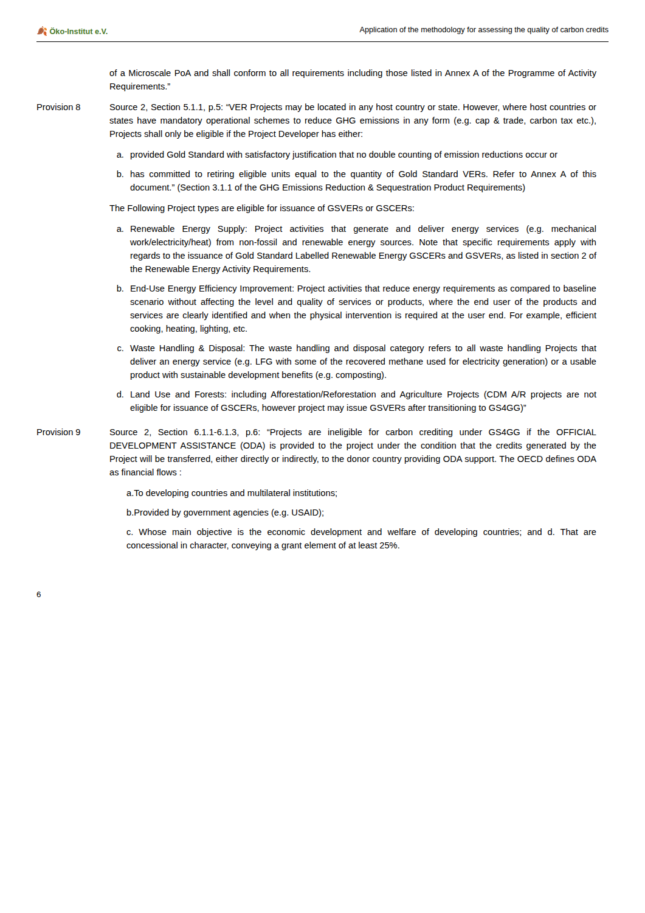🍂 Öko-Institut e.V.
Application of the methodology for assessing the quality of carbon credits
of a Microscale PoA and shall conform to all requirements including those listed in Annex A of the Programme of Activity Requirements.”
Provision 8
Source 2, Section 5.1.1, p.5: “VER Projects may be located in any host country or state. However, where host countries or states have mandatory operational schemes to reduce GHG emissions in any form (e.g. cap & trade, carbon tax etc.), Projects shall only be eligible if the Project Developer has either:
provided Gold Standard with satisfactory justification that no double counting of emission reductions occur or
has committed to retiring eligible units equal to the quantity of Gold Standard VERs. Refer to Annex A of this document.” (Section 3.1.1 of the GHG Emissions Reduction & Sequestration Product Requirements)
The Following Project types are eligible for issuance of GSVERs or GSCERs:
Renewable Energy Supply: Project activities that generate and deliver energy services (e.g. mechanical work/electricity/heat) from non-fossil and renewable energy sources. Note that specific requirements apply with regards to the issuance of Gold Standard Labelled Renewable Energy GSCERs and GSVERs, as listed in section 2 of the Renewable Energy Activity Requirements.
End-Use Energy Efficiency Improvement: Project activities that reduce energy requirements as compared to baseline scenario without affecting the level and quality of services or products, where the end user of the products and services are clearly identified and when the physical intervention is required at the user end. For example, efficient cooking, heating, lighting, etc.
Waste Handling & Disposal: The waste handling and disposal category refers to all waste handling Projects that deliver an energy service (e.g. LFG with some of the recovered methane used for electricity generation) or a usable product with sustainable development benefits (e.g. composting).
Land Use and Forests: including Afforestation/Reforestation and Agriculture Projects (CDM A/R projects are not eligible for issuance of GSCERs, however project may issue GSVERs after transitioning to GS4GG)”
Provision 9
Source 2, Section 6.1.1-6.1.3, p.6: “Projects are ineligible for carbon crediting under GS4GG if the OFFICIAL DEVELOPMENT ASSISTANCE (ODA) is provided to the project under the condition that the credits generated by the Project will be transferred, either directly or indirectly, to the donor country providing ODA support. The OECD defines ODA as financial flows :
a.To developing countries and multilateral institutions;
b.Provided by government agencies (e.g. USAID);
c. Whose main objective is the economic development and welfare of developing countries; and d. That are concessional in character, conveying a grant element of at least 25%.
6